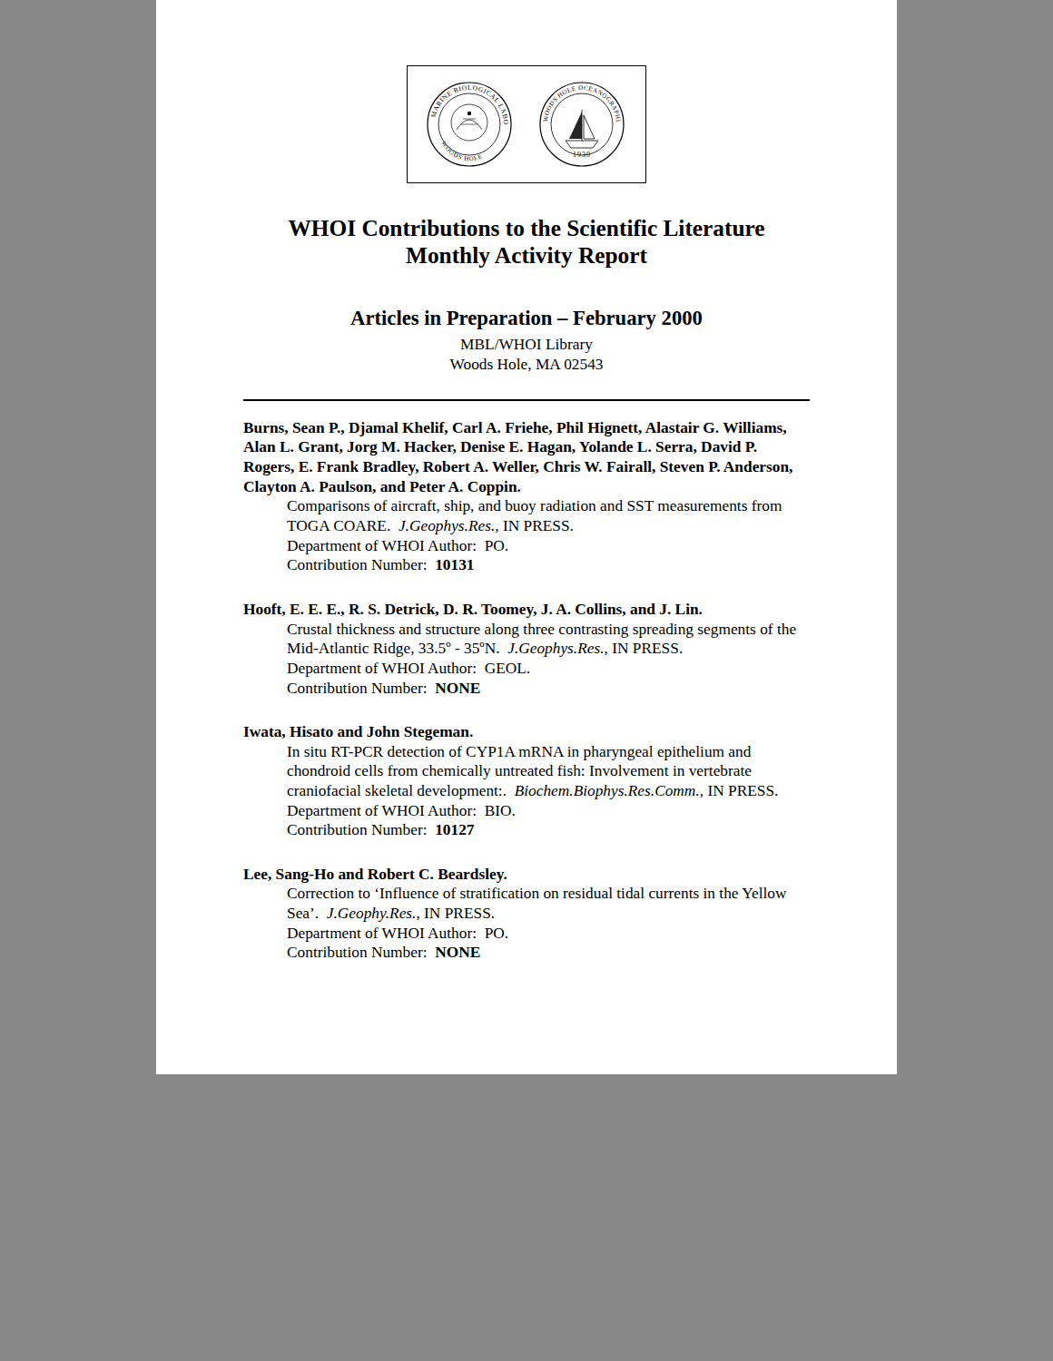MARINE BIOLOGICAL LABORATORY WOODS HOLE WOODS HOLE OCEANOGRAPHIC INSTITUTION 1930
WHOI Contributions to the Scientific Literature
Monthly Activity Report
Articles in Preparation – February 2000
MBL/WHOI Library
Woods Hole, MA 02543
Burns, Sean P., Djamal Khelif, Carl A. Friehe, Phil Hignett, Alastair G. Williams, Alan L. Grant, Jorg M. Hacker, Denise E. Hagan, Yolande L. Serra, David P. Rogers, E. Frank Bradley, Robert A. Weller, Chris W. Fairall, Steven P. Anderson, Clayton A. Paulson, and Peter A. Coppin.
Comparisons of aircraft, ship, and buoy radiation and SST measurements from TOGA COARE. J.Geophys.Res., IN PRESS. Department of WHOI Author: PO. Contribution Number: 10131
Hooft, E. E. E., R. S. Detrick, D. R. Toomey, J. A. Collins, and J. Lin.
Crustal thickness and structure along three contrasting spreading segments of the Mid-Atlantic Ridge, 33.5º - 35ºN. J.Geophys.Res., IN PRESS. Department of WHOI Author: GEOL. Contribution Number: NONE
Iwata, Hisato and John Stegeman.
In situ RT-PCR detection of CYP1A mRNA in pharyngeal epithelium and chondroid cells from chemically untreated fish: Involvement in vertebrate craniofacial skeletal development:. Biochem.Biophys.Res.Comm., IN PRESS. Department of WHOI Author: BIO. Contribution Number: 10127
Lee, Sang-Ho and Robert C. Beardsley.
Correction to ‘Influence of stratification on residual tidal currents in the Yellow Sea’. J.Geophy.Res., IN PRESS. Department of WHOI Author: PO. Contribution Number: NONE